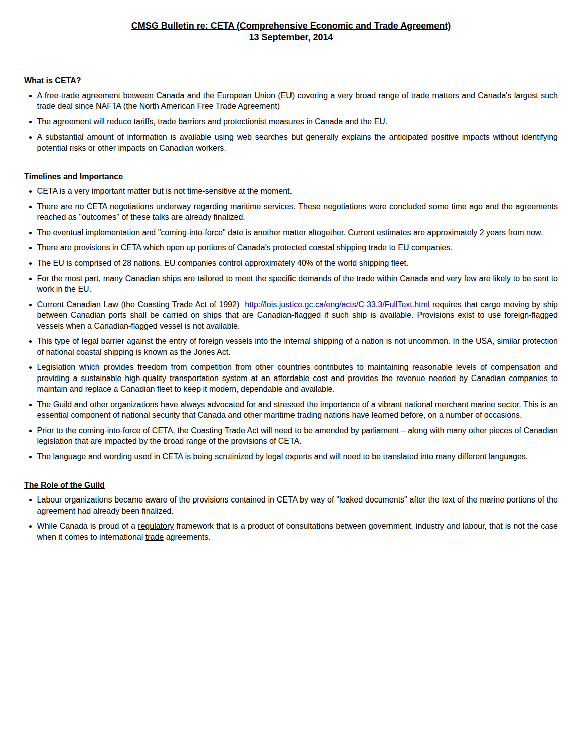CMSG Bulletin re: CETA (Comprehensive Economic and Trade Agreement)13 September, 2014
What is CETA?
A free-trade agreement between Canada and the European Union (EU) covering a very broad range of trade matters and Canada's largest such trade deal since NAFTA (the North American Free Trade Agreement)
The agreement will reduce tariffs, trade barriers and protectionist measures in Canada and the EU.
A substantial amount of information is available using web searches but generally explains the anticipated positive impacts without identifying potential risks or other impacts on Canadian workers.
Timelines and Importance
CETA is a very important matter but is not time-sensitive at the moment.
There are no CETA negotiations underway regarding maritime services. These negotiations were concluded some time ago and the agreements reached as "outcomes" of these talks are already finalized.
The eventual implementation and "coming-into-force" date is another matter altogether. Current estimates are approximately 2 years from now.
There are provisions in CETA which open up portions of Canada's protected coastal shipping trade to EU companies.
The EU is comprised of 28 nations. EU companies control approximately 40% of the world shipping fleet.
For the most part, many Canadian ships are tailored to meet the specific demands of the trade within Canada and very few are likely to be sent to work in the EU.
Current Canadian Law (the Coasting Trade Act of 1992) http://lois.justice.gc.ca/eng/acts/C-33.3/FullText.html requires that cargo moving by ship between Canadian ports shall be carried on ships that are Canadian-flagged if such ship is available. Provisions exist to use foreign-flagged vessels when a Canadian-flagged vessel is not available.
This type of legal barrier against the entry of foreign vessels into the internal shipping of a nation is not uncommon. In the USA, similar protection of national coastal shipping is known as the Jones Act.
Legislation which provides freedom from competition from other countries contributes to maintaining reasonable levels of compensation and providing a sustainable high-quality transportation system at an affordable cost and provides the revenue needed by Canadian companies to maintain and replace a Canadian fleet to keep it modern, dependable and available.
The Guild and other organizations have always advocated for and stressed the importance of a vibrant national merchant marine sector. This is an essential component of national security that Canada and other maritime trading nations have learned before, on a number of occasions.
Prior to the coming-into-force of CETA, the Coasting Trade Act will need to be amended by parliament – along with many other pieces of Canadian legislation that are impacted by the broad range of the provisions of CETA.
The language and wording used in CETA is being scrutinized by legal experts and will need to be translated into many different languages.
The Role of the Guild
Labour organizations became aware of the provisions contained in CETA by way of "leaked documents" after the text of the marine portions of the agreement had already been finalized.
While Canada is proud of a regulatory framework that is a product of consultations between government, industry and labour, that is not the case when it comes to international trade agreements.